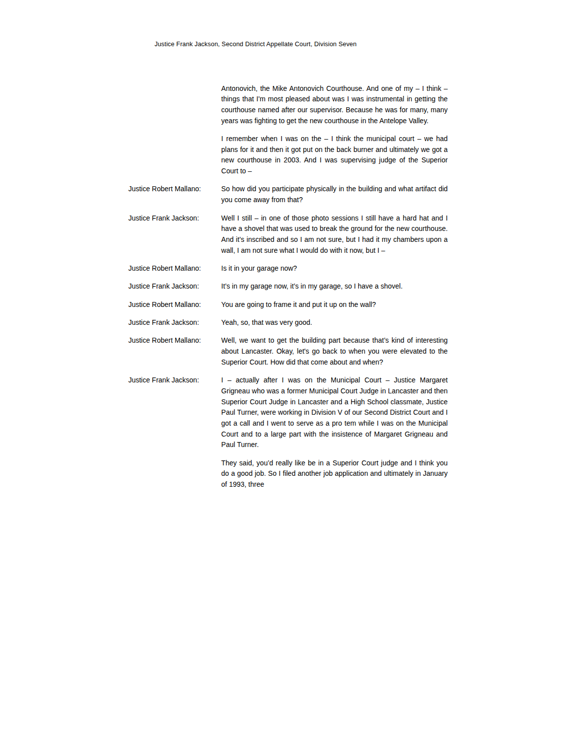Justice Frank Jackson, Second District Appellate Court, Division Seven
| | Antonovich, the Mike Antonovich Courthouse. And one of my – I think – things that I'm most pleased about was I was instrumental in getting the courthouse named after our supervisor. Because he was for many, many years was fighting to get the new courthouse in the Antelope Valley. I remember when I was on the – I think the municipal court – we had plans for it and then it got put on the back burner and ultimately we got a new courthouse in 2003. And I was supervising judge of the Superior Court to – |
| Justice Robert Mallano: | So how did you participate physically in the building and what artifact did you come away from that? |
| Justice Frank Jackson: | Well I still – in one of those photo sessions I still have a hard hat and I have a shovel that was used to break the ground for the new courthouse. And it’s inscribed and so I am not sure, but I had it my chambers upon a wall, I am not sure what I would do with it now, but I – |
| Justice Robert Mallano: | Is it in your garage now? |
| Justice Frank Jackson: | It’s in my garage now, it’s in my garage, so I have a shovel. |
| Justice Robert Mallano: | You are going to frame it and put it up on the wall? |
| Justice Frank Jackson: | Yeah, so, that was very good. |
| Justice Robert Mallano: | Well, we want to get the building part because that’s kind of interesting about Lancaster. Okay, let's go back to when you were elevated to the Superior Court. How did that come about and when? |
| Justice Frank Jackson: | I – actually after I was on the Municipal Court – Justice Margaret Grigneau who was a former Municipal Court Judge in Lancaster and then Superior Court Judge in Lancaster and a High School classmate, Justice Paul Turner, were working in Division V of our Second District Court and I got a call and I went to serve as a pro tem while I was on the Municipal Court and to a large part with the insistence of Margaret Grigneau and Paul Turner. They said, you’d really like be in a Superior Court judge and I think you do a good job. So I filed another job application and ultimately in January of 1993, three |